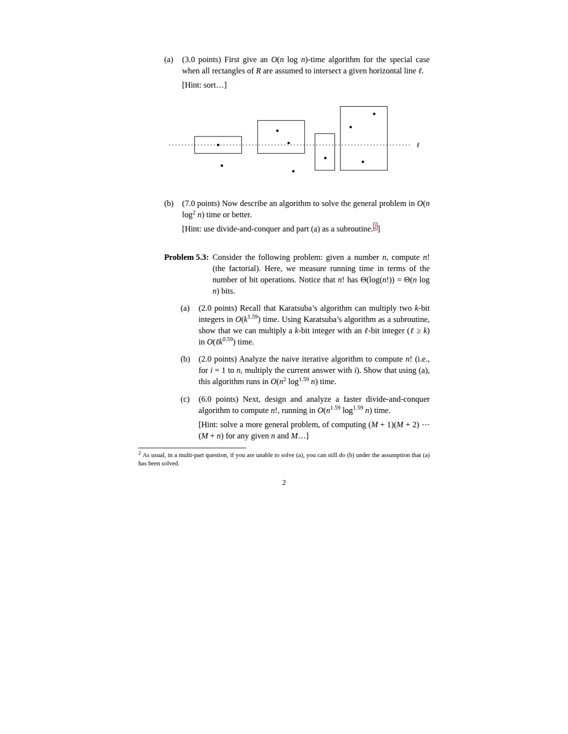(a)
(3.0 points) First give an O(n log n)-time algorithm for the special case when all rectangles of R are assumed to intersect a given horizontal line ℓ.
[Hint: sort…]
ℓ
(b)
(7.0 points) Now describe an algorithm to solve the general problem in O(n log2 n) time or better.
[Hint: use divide-and-conquer and part (a) as a subroutine.2]
Problem 5.3:
Consider the following problem: given a number n, compute n! (the factorial). Here, we measure running time in terms of the number of bit operations. Notice that n! has Θ(log(n!)) = Θ(n log n) bits.
(a)
(2.0 points) Recall that Karatsuba’s algorithm can multiply two k-bit integers in O(k1.59) time. Using Karatsuba’s algorithm as a subroutine, show that we can multiply a k-bit integer with an ℓ-bit integer (ℓ ≥ k) in O(ℓk0.59) time.
(b)
(2.0 points) Analyze the naive iterative algorithm to compute n! (i.e., for i = 1 to n, multiply the current answer with i). Show that using (a), this algorithm runs in O(n2 log1.59 n) time.
(c)
(6.0 points) Next, design and analyze a faster divide-and-conquer algorithm to compute n!, running in O(n1.59 log1.59 n) time.
[Hint: solve a more general problem, of computing (M + 1)(M + 2) ⋯ (M + n) for any given n and M…]
2 As usual, in a multi-part question, if you are unable to solve (a), you can still do (b) under the assumption that (a) has been solved.
2